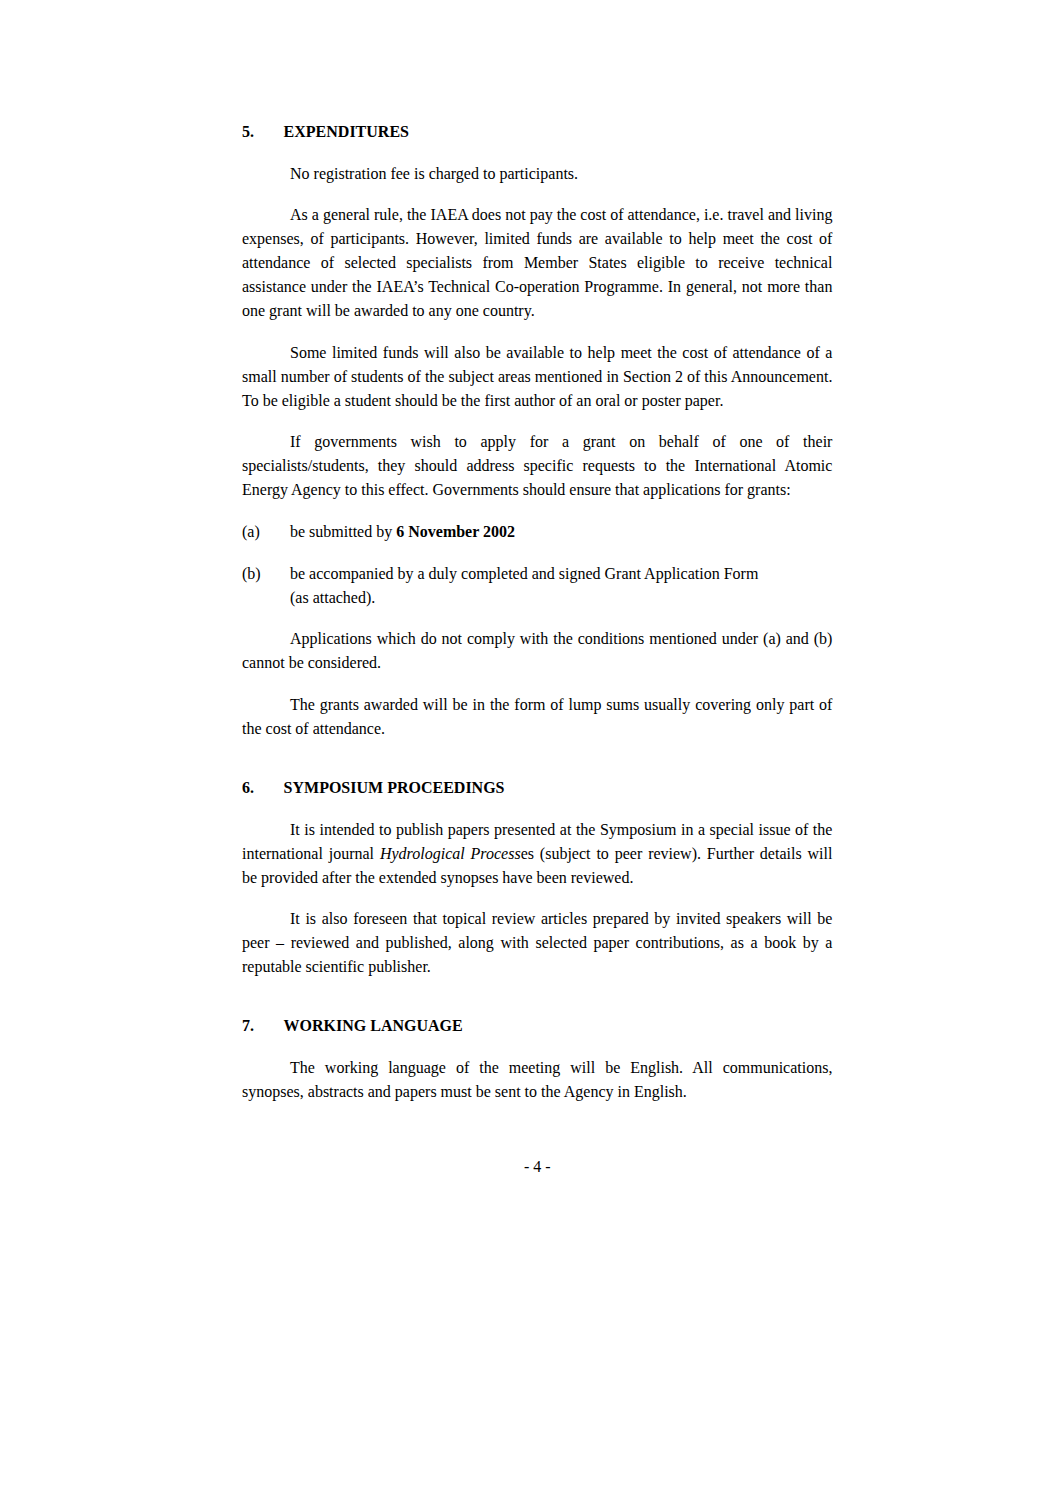5. EXPENDITURES
No registration fee is charged to participants.
As a general rule, the IAEA does not pay the cost of attendance, i.e. travel and living expenses, of participants. However, limited funds are available to help meet the cost of attendance of selected specialists from Member States eligible to receive technical assistance under the IAEA’s Technical Co-operation Programme. In general, not more than one grant will be awarded to any one country.
Some limited funds will also be available to help meet the cost of attendance of a small number of students of the subject areas mentioned in Section 2 of this Announcement. To be eligible a student should be the first author of an oral or poster paper.
If governments wish to apply for a grant on behalf of one of their specialists/students, they should address specific requests to the International Atomic Energy Agency to this effect. Governments should ensure that applications for grants:
(a) be submitted by 6 November 2002
(b) be accompanied by a duly completed and signed Grant Application Form(as attached).
Applications which do not comply with the conditions mentioned under (a) and (b) cannot be considered.
The grants awarded will be in the form of lump sums usually covering only part of the cost of attendance.
6. SYMPOSIUM PROCEEDINGS
It is intended to publish papers presented at the Symposium in a special issue of the international journal Hydrological Processes (subject to peer review). Further details will be provided after the extended synopses have been reviewed.
It is also foreseen that topical review articles prepared by invited speakers will be peer – reviewed and published, along with selected paper contributions, as a book by a reputable scientific publisher.
7. WORKING LANGUAGE
The working language of the meeting will be English. All communications, synopses, abstracts and papers must be sent to the Agency in English.
- 4 -